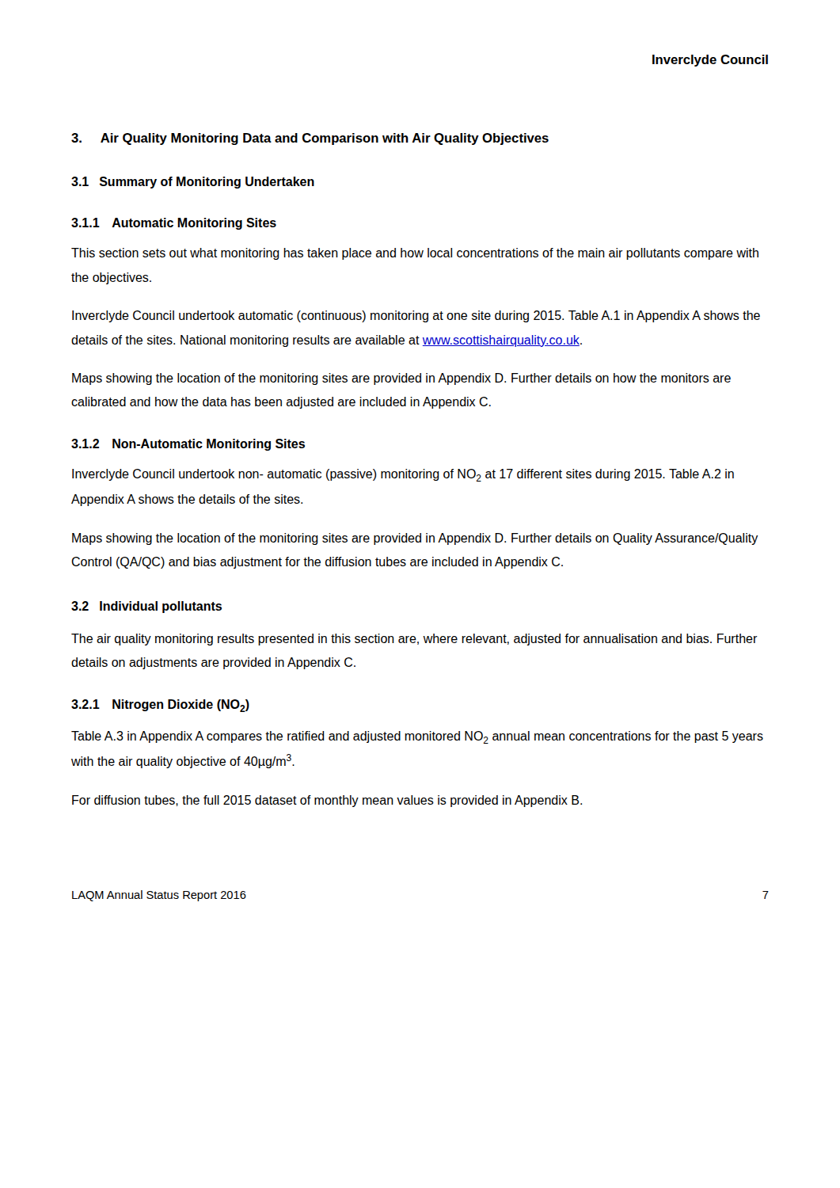Inverclyde Council
3. Air Quality Monitoring Data and Comparison with Air Quality Objectives
3.1 Summary of Monitoring Undertaken
3.1.1 Automatic Monitoring Sites
This section sets out what monitoring has taken place and how local concentrations of the main air pollutants compare with the objectives.
Inverclyde Council undertook automatic (continuous) monitoring at one site during 2015. Table A.1 in Appendix A shows the details of the sites. National monitoring results are available at www.scottishairquality.co.uk.
Maps showing the location of the monitoring sites are provided in Appendix D. Further details on how the monitors are calibrated and how the data has been adjusted are included in Appendix C.
3.1.2 Non-Automatic Monitoring Sites
Inverclyde Council undertook non- automatic (passive) monitoring of NO2 at 17 different sites during 2015. Table A.2 in Appendix A shows the details of the sites.
Maps showing the location of the monitoring sites are provided in Appendix D. Further details on Quality Assurance/Quality Control (QA/QC) and bias adjustment for the diffusion tubes are included in Appendix C.
3.2 Individual pollutants
The air quality monitoring results presented in this section are, where relevant, adjusted for annualisation and bias. Further details on adjustments are provided in Appendix C.
3.2.1 Nitrogen Dioxide (NO2)
Table A.3 in Appendix A compares the ratified and adjusted monitored NO2 annual mean concentrations for the past 5 years with the air quality objective of 40µg/m3.
For diffusion tubes, the full 2015 dataset of monthly mean values is provided in Appendix B.
LAQM Annual Status Report 2016 7